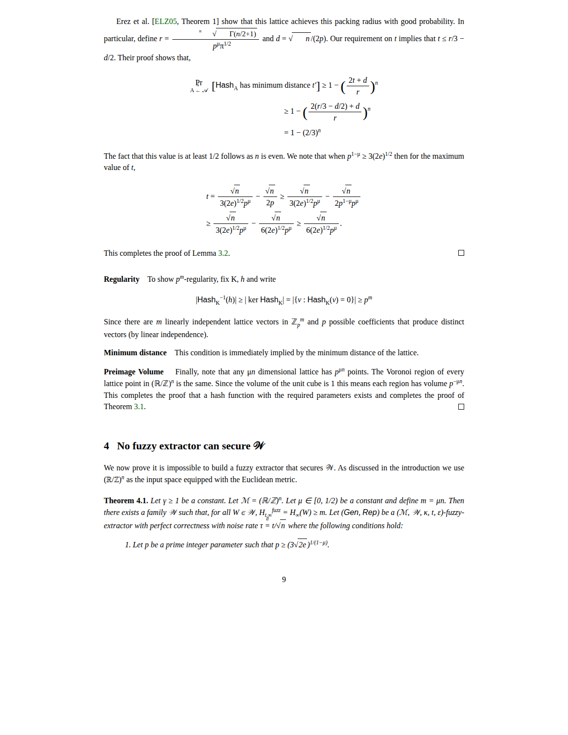Erez et al. [ELZ05, Theorem 1] show that this lattice achieves this packing radius with good probability. In particular, define r = n√Γ(n/2+1) pμπ1/2 and d = √n/(2p). Our requirement on t implies that t ≤ r/3 − d/2. Their proof shows that,
Pr A ←$ 𝒜 [HashA has minimum distance t′] ≥ 1 − (2t + d r)n
≥ 1 − (2(r/3 − d/2) + d r)n
= 1 − (2/3)n
The fact that this value is at least 1/2 follows as n is even. We note that when p1−μ ≥ 3(2e)1/2 then for the maximum value of t,
t = √n 3(2e)1/2pμ − √n 2p ≥ √n 3(2e)1/2pμ − √n 2p1−μpμ
≥ √n 3(2e)1/2pμ − √n 6(2e)1/2pμ ≥ √n 6(2e)1/2pμ.
This completes the proof of Lemma 3.2.
Regularity To show pm-regularity, fix K, h and write
|HashK−1(h)| ≥ | ker HashK| = |{v : HashK(v) = 0}| ≥ pm
Since there are m linearly independent lattice vectors in ℤpm and p possible coefficients that produce distinct vectors (by linear independence).
Minimum distance This condition is immediately implied by the minimum distance of the lattice.
Preimage Volume Finally, note that any μn dimensional lattice has pμn points. The Voronoi region of every lattice point in (ℝ/ℤ)n is the same. Since the volume of the unit cube is 1 this means each region has volume p−μn. This completes the proof that a hash function with the required parameters exists and completes the proof of Theorem 3.1.
4 No fuzzy extractor can secure 𝒲
We now prove it is impossible to build a fuzzy extractor that secures 𝒲. As discussed in the introduction we use (ℝ/ℤ)n as the input space equipped with the Euclidean metric.
Theorem 4.1. Let γ ≥ 1 be a constant. Let ℳ = (ℝ/ℤ)n. Let μ ∈ [0, 1/2) be a constant and define m = μn. Then there exists a family 𝒲 such that, for all W ∈ 𝒲, Ht,∞fuzz = H∞(W) ≥ m. Let (Gen, Rep) be a (ℳ, 𝒲, κ, t, ε)-fuzzy-extractor with perfect correctness with noise rate τ =d t/√n where the following conditions hold:
Let p be a prime integer parameter such that p ≥ (3√2e)1/(1−μ).
9